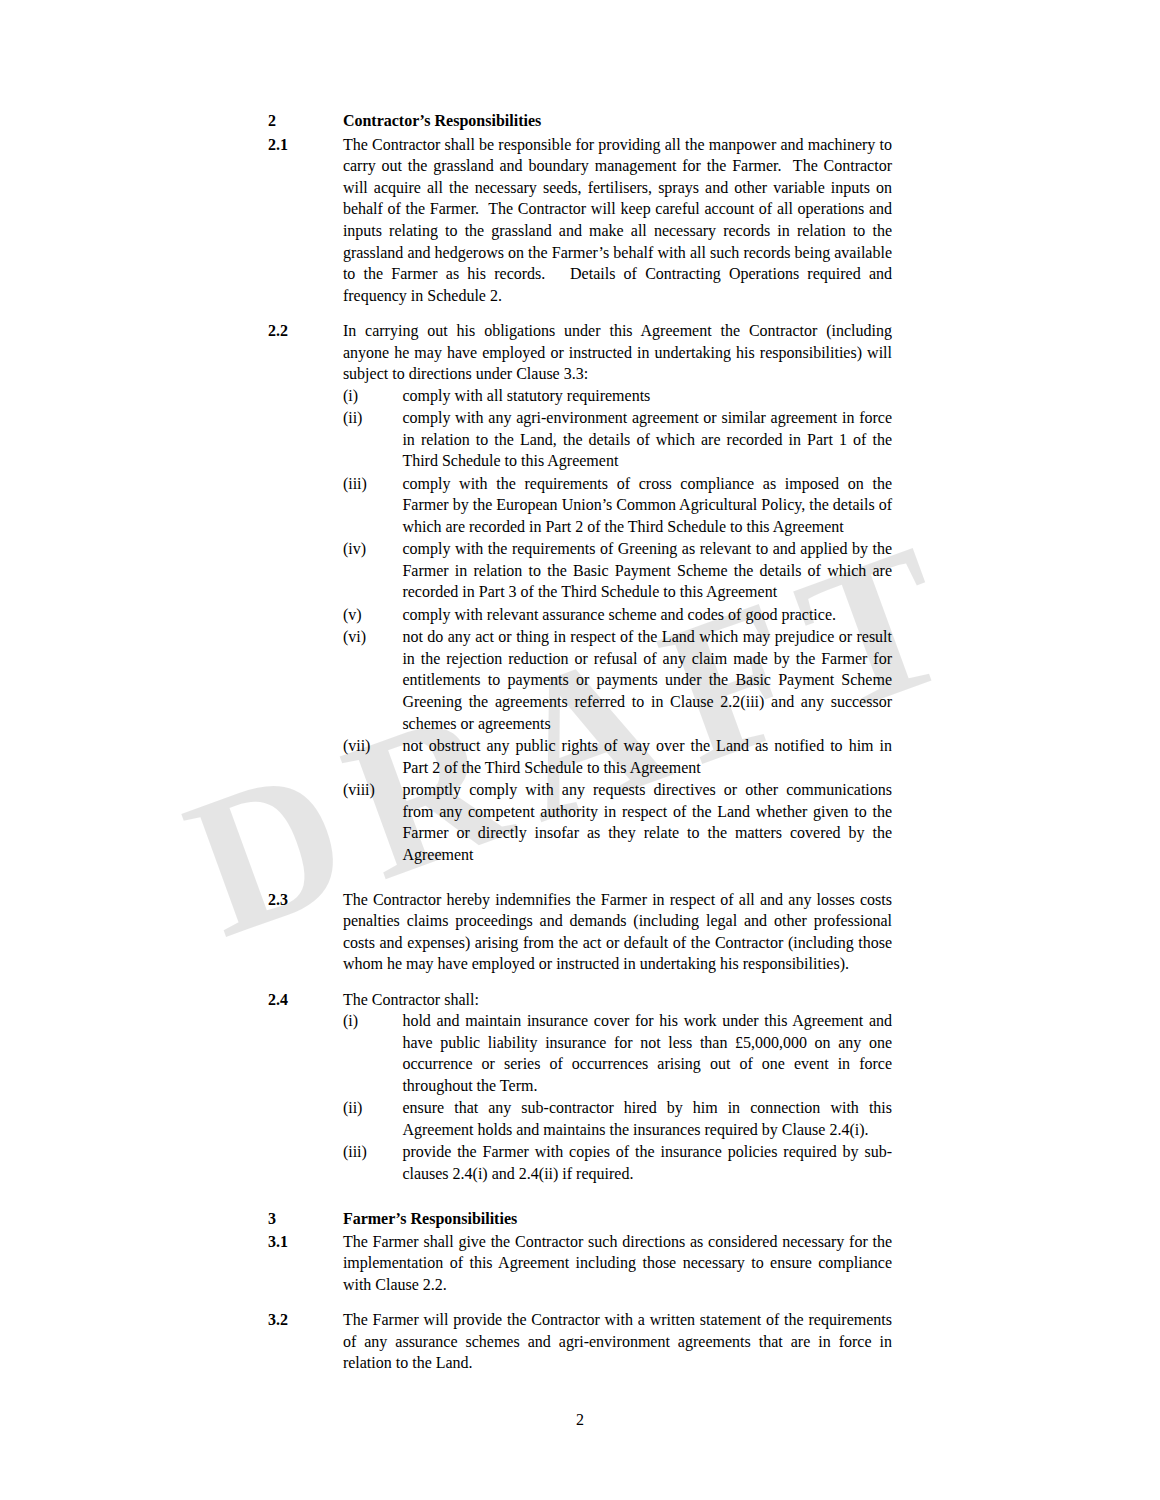DRAFT
2
Contractor’s Responsibilities
2.1
The Contractor shall be responsible for providing all the manpower and machinery to carry out the grassland and boundary management for the Farmer. The Contractor will acquire all the necessary seeds, fertilisers, sprays and other variable inputs on behalf of the Farmer. The Contractor will keep careful account of all operations and inputs relating to the grassland and make all necessary records in relation to the grassland and hedgerows on the Farmer’s behalf with all such records being available to the Farmer as his records. Details of Contracting Operations required and frequency in Schedule 2.
2.2
In carrying out his obligations under this Agreement the Contractor (including anyone he may have employed or instructed in undertaking his responsibilities) will subject to directions under Clause 3.3:
(i) comply with all statutory requirements
(ii) comply with any agri-environment agreement or similar agreement in force in relation to the Land, the details of which are recorded in Part 1 of the Third Schedule to this Agreement
(iii) comply with the requirements of cross compliance as imposed on the Farmer by the European Union’s Common Agricultural Policy, the details of which are recorded in Part 2 of the Third Schedule to this Agreement
(iv) comply with the requirements of Greening as relevant to and applied by the Farmer in relation to the Basic Payment Scheme the details of which are recorded in Part 3 of the Third Schedule to this Agreement
(v) comply with relevant assurance scheme and codes of good practice.
(vi) not do any act or thing in respect of the Land which may prejudice or result in the rejection reduction or refusal of any claim made by the Farmer for entitlements to payments or payments under the Basic Payment Scheme Greening the agreements referred to in Clause 2.2(iii) and any successor schemes or agreements
(vii) not obstruct any public rights of way over the Land as notified to him in Part 2 of the Third Schedule to this Agreement
(viii) promptly comply with any requests directives or other communications from any competent authority in respect of the Land whether given to the Farmer or directly insofar as they relate to the matters covered by the Agreement
2.3
The Contractor hereby indemnifies the Farmer in respect of all and any losses costs penalties claims proceedings and demands (including legal and other professional costs and expenses) arising from the act or default of the Contractor (including those whom he may have employed or instructed in undertaking his responsibilities).
2.4
The Contractor shall:
(i) hold and maintain insurance cover for his work under this Agreement and have public liability insurance for not less than £5,000,000 on any one occurrence or series of occurrences arising out of one event in force throughout the Term.
(ii) ensure that any sub-contractor hired by him in connection with this Agreement holds and maintains the insurances required by Clause 2.4(i).
(iii) provide the Farmer with copies of the insurance policies required by sub-clauses 2.4(i) and 2.4(ii) if required.
3
Farmer’s Responsibilities
3.1
The Farmer shall give the Contractor such directions as considered necessary for the implementation of this Agreement including those necessary to ensure compliance with Clause 2.2.
3.2
The Farmer will provide the Contractor with a written statement of the requirements of any assurance schemes and agri-environment agreements that are in force in relation to the Land.
2